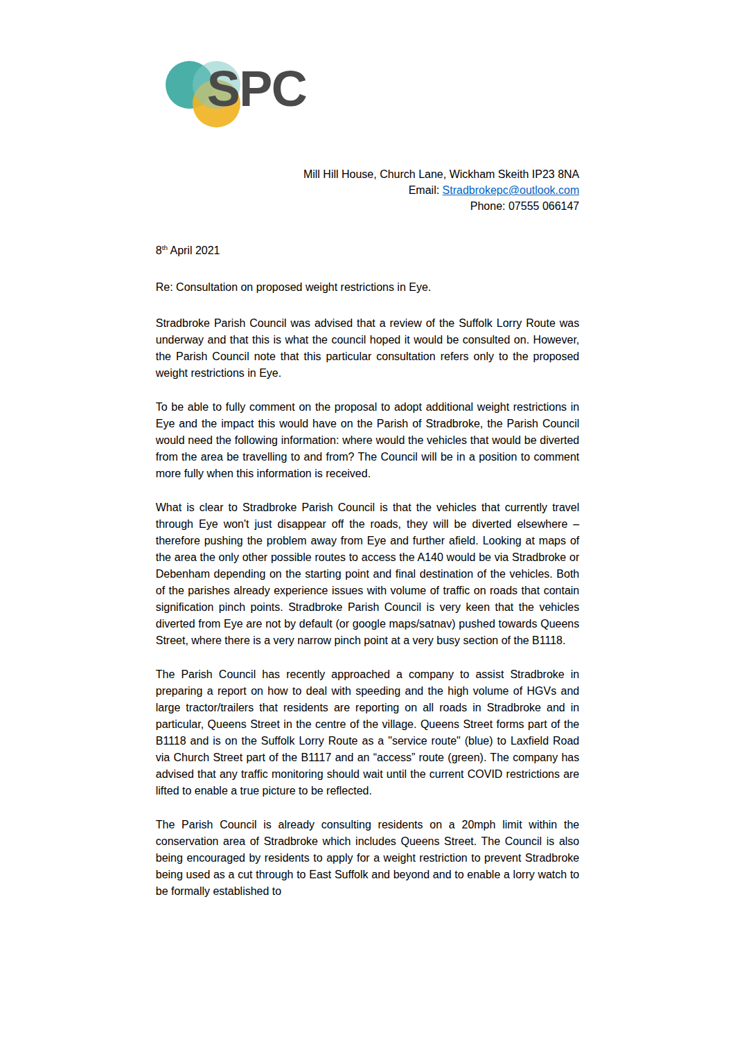SPC
Mill Hill House, Church Lane, Wickham Skeith IP23 8NA
Email: Stradbrokepc@outlook.com
Phone: 07555 066147
8th April 2021
Re: Consultation on proposed weight restrictions in Eye.
Stradbroke Parish Council was advised that a review of the Suffolk Lorry Route was underway and that this is what the council hoped it would be consulted on. However, the Parish Council note that this particular consultation refers only to the proposed weight restrictions in Eye.
To be able to fully comment on the proposal to adopt additional weight restrictions in Eye and the impact this would have on the Parish of Stradbroke, the Parish Council would need the following information: where would the vehicles that would be diverted from the area be travelling to and from? The Council will be in a position to comment more fully when this information is received.
What is clear to Stradbroke Parish Council is that the vehicles that currently travel through Eye won't just disappear off the roads, they will be diverted elsewhere – therefore pushing the problem away from Eye and further afield. Looking at maps of the area the only other possible routes to access the A140 would be via Stradbroke or Debenham depending on the starting point and final destination of the vehicles. Both of the parishes already experience issues with volume of traffic on roads that contain signification pinch points. Stradbroke Parish Council is very keen that the vehicles diverted from Eye are not by default (or google maps/satnav) pushed towards Queens Street, where there is a very narrow pinch point at a very busy section of the B1118.
The Parish Council has recently approached a company to assist Stradbroke in preparing a report on how to deal with speeding and the high volume of HGVs and large tractor/trailers that residents are reporting on all roads in Stradbroke and in particular, Queens Street in the centre of the village. Queens Street forms part of the B1118 and is on the Suffolk Lorry Route as a "service route" (blue) to Laxfield Road via Church Street part of the B1117 and an “access” route (green). The company has advised that any traffic monitoring should wait until the current COVID restrictions are lifted to enable a true picture to be reflected.
The Parish Council is already consulting residents on a 20mph limit within the conservation area of Stradbroke which includes Queens Street. The Council is also being encouraged by residents to apply for a weight restriction to prevent Stradbroke being used as a cut through to East Suffolk and beyond and to enable a lorry watch to be formally established to